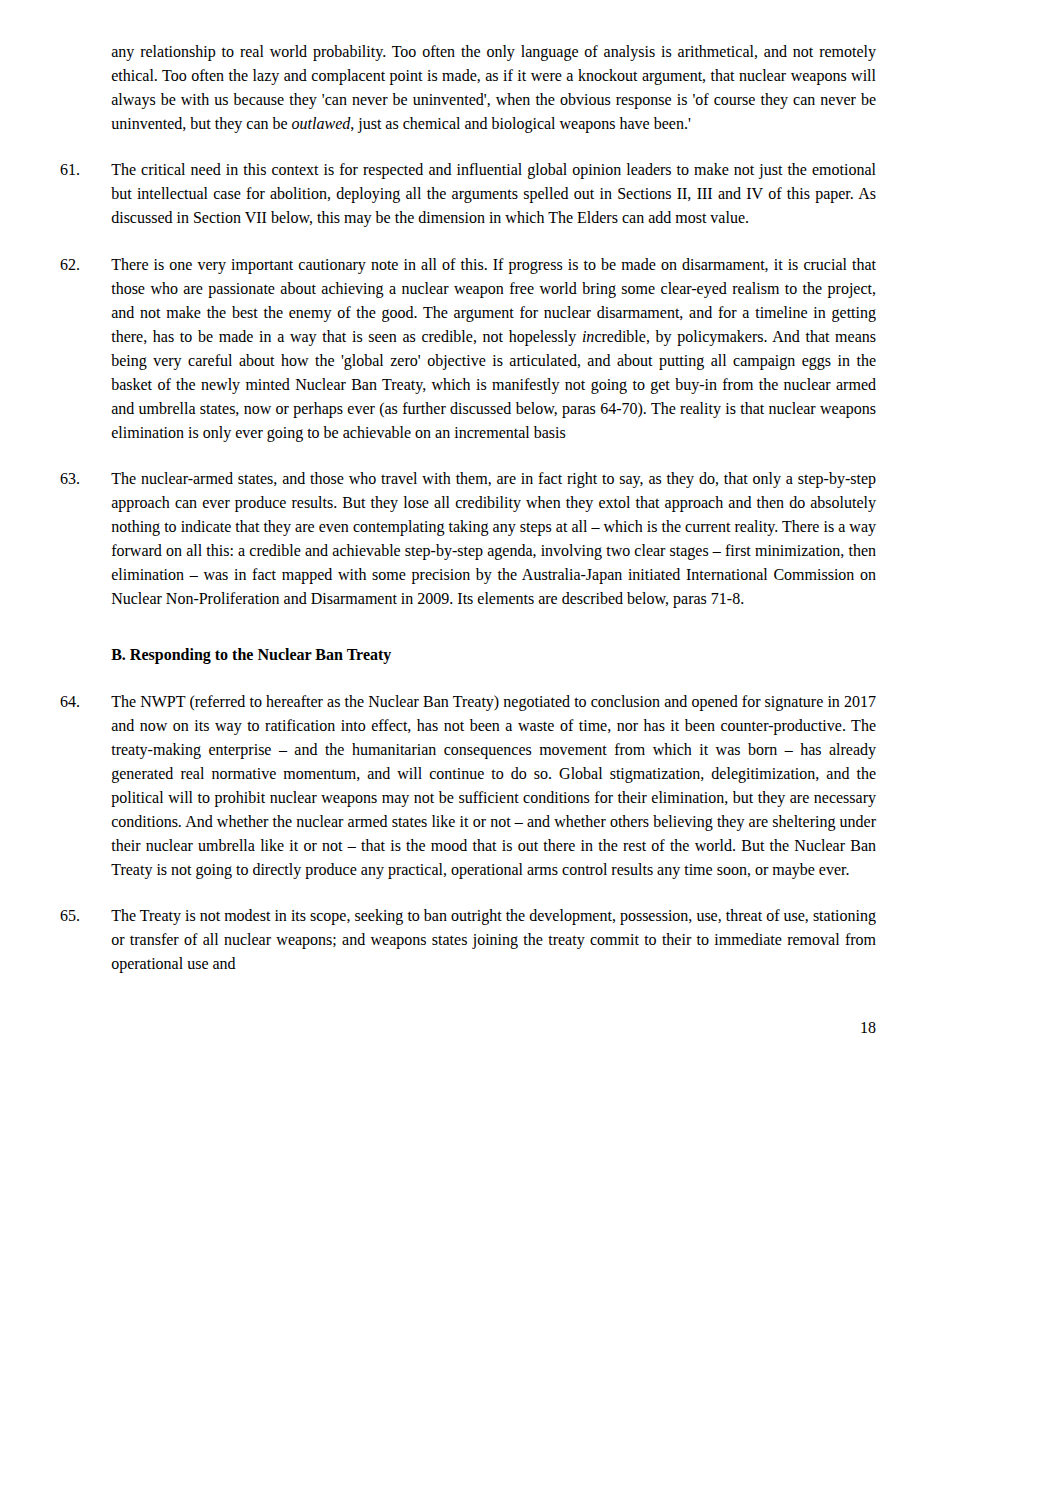any relationship to real world probability. Too often the only language of analysis is arithmetical, and not remotely ethical. Too often the lazy and complacent point is made, as if it were a knockout argument, that nuclear weapons will always be with us because they 'can never be uninvented', when the obvious response is 'of course they can never be uninvented, but they can be outlawed, just as chemical and biological weapons have been.'
61.
The critical need in this context is for respected and influential global opinion leaders to make not just the emotional but intellectual case for abolition, deploying all the arguments spelled out in Sections II, III and IV of this paper. As discussed in Section VII below, this may be the dimension in which The Elders can add most value.
62.
There is one very important cautionary note in all of this. If progress is to be made on disarmament, it is crucial that those who are passionate about achieving a nuclear weapon free world bring some clear-eyed realism to the project, and not make the best the enemy of the good. The argument for nuclear disarmament, and for a timeline in getting there, has to be made in a way that is seen as credible, not hopelessly incredible, by policymakers. And that means being very careful about how the 'global zero' objective is articulated, and about putting all campaign eggs in the basket of the newly minted Nuclear Ban Treaty, which is manifestly not going to get buy-in from the nuclear armed and umbrella states, now or perhaps ever (as further discussed below, paras 64-70). The reality is that nuclear weapons elimination is only ever going to be achievable on an incremental basis
63.
The nuclear-armed states, and those who travel with them, are in fact right to say, as they do, that only a step-by-step approach can ever produce results. But they lose all credibility when they extol that approach and then do absolutely nothing to indicate that they are even contemplating taking any steps at all – which is the current reality. There is a way forward on all this: a credible and achievable step-by-step agenda, involving two clear stages – first minimization, then elimination – was in fact mapped with some precision by the Australia-Japan initiated International Commission on Nuclear Non-Proliferation and Disarmament in 2009. Its elements are described below, paras 71-8.
B. Responding to the Nuclear Ban Treaty
64.
The NWPT (referred to hereafter as the Nuclear Ban Treaty) negotiated to conclusion and opened for signature in 2017 and now on its way to ratification into effect, has not been a waste of time, nor has it been counter-productive. The treaty-making enterprise – and the humanitarian consequences movement from which it was born – has already generated real normative momentum, and will continue to do so. Global stigmatization, delegitimization, and the political will to prohibit nuclear weapons may not be sufficient conditions for their elimination, but they are necessary conditions. And whether the nuclear armed states like it or not – and whether others believing they are sheltering under their nuclear umbrella like it or not – that is the mood that is out there in the rest of the world. But the Nuclear Ban Treaty is not going to directly produce any practical, operational arms control results any time soon, or maybe ever.
65.
The Treaty is not modest in its scope, seeking to ban outright the development, possession, use, threat of use, stationing or transfer of all nuclear weapons; and weapons states joining the treaty commit to their to immediate removal from operational use and
18